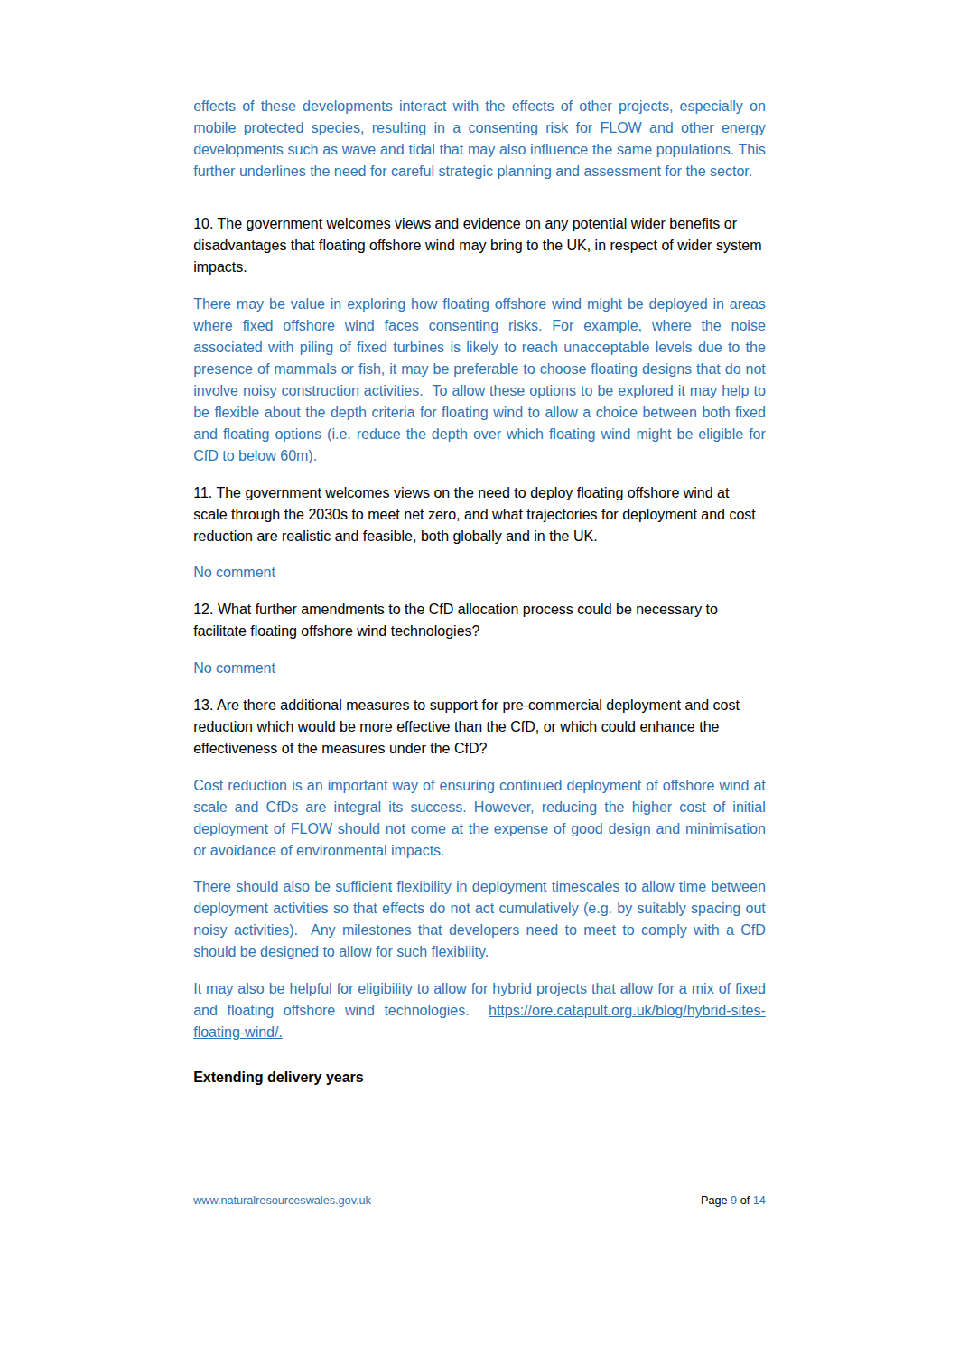effects of these developments interact with the effects of other projects, especially on mobile protected species, resulting in a consenting risk for FLOW and other energy developments such as wave and tidal that may also influence the same populations. This further underlines the need for careful strategic planning and assessment for the sector.
10. The government welcomes views and evidence on any potential wider benefits or disadvantages that floating offshore wind may bring to the UK, in respect of wider system impacts.
There may be value in exploring how floating offshore wind might be deployed in areas where fixed offshore wind faces consenting risks. For example, where the noise associated with piling of fixed turbines is likely to reach unacceptable levels due to the presence of mammals or fish, it may be preferable to choose floating designs that do not involve noisy construction activities. To allow these options to be explored it may help to be flexible about the depth criteria for floating wind to allow a choice between both fixed and floating options (i.e. reduce the depth over which floating wind might be eligible for CfD to below 60m).
11. The government welcomes views on the need to deploy floating offshore wind at scale through the 2030s to meet net zero, and what trajectories for deployment and cost reduction are realistic and feasible, both globally and in the UK.
No comment
12. What further amendments to the CfD allocation process could be necessary to facilitate floating offshore wind technologies?
No comment
13. Are there additional measures to support for pre-commercial deployment and cost reduction which would be more effective than the CfD, or which could enhance the effectiveness of the measures under the CfD?
Cost reduction is an important way of ensuring continued deployment of offshore wind at scale and CfDs are integral its success. However, reducing the higher cost of initial deployment of FLOW should not come at the expense of good design and minimisation or avoidance of environmental impacts.
There should also be sufficient flexibility in deployment timescales to allow time between deployment activities so that effects do not act cumulatively (e.g. by suitably spacing out noisy activities). Any milestones that developers need to meet to comply with a CfD should be designed to allow for such flexibility.
It may also be helpful for eligibility to allow for hybrid projects that allow for a mix of fixed and floating offshore wind technologies. https://ore.catapult.org.uk/blog/hybrid-sites-floating-wind/.
Extending delivery years
www.naturalresourceswales.gov.uk Page 9 of 14